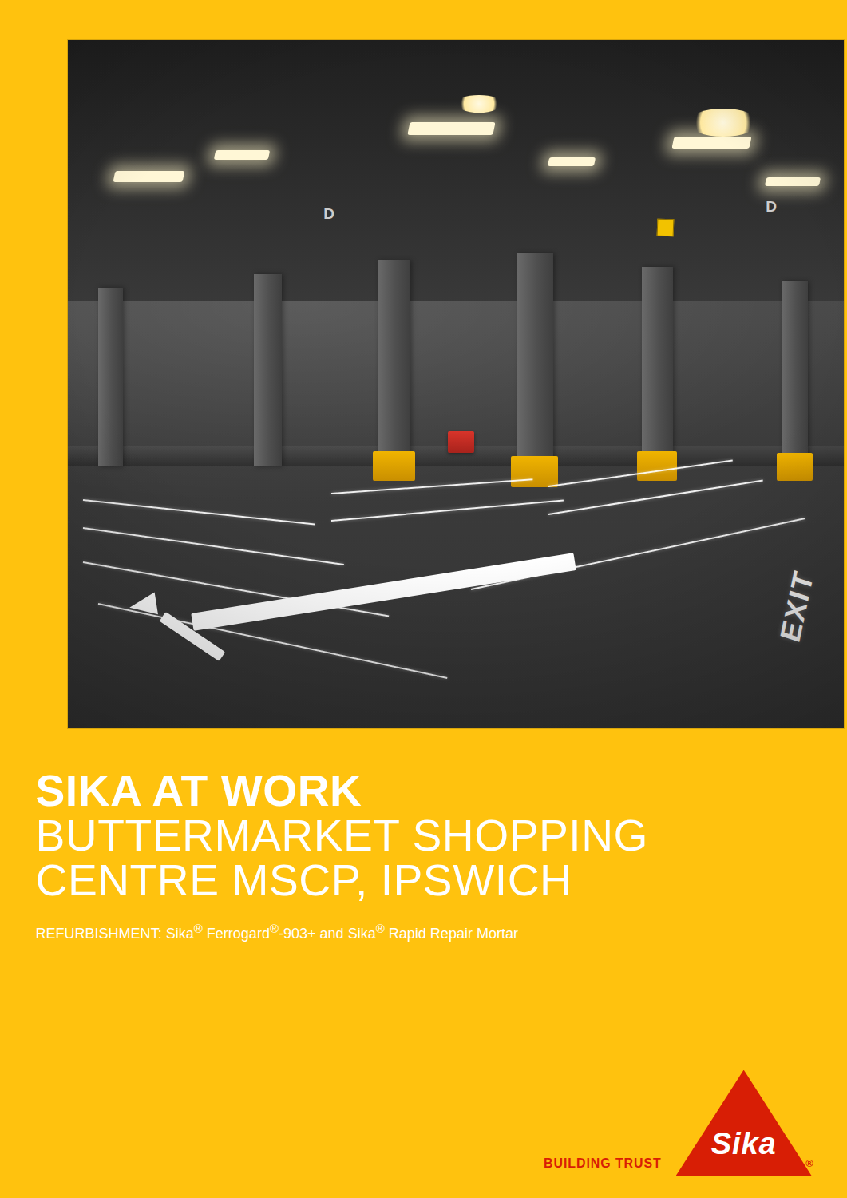D D
EXIT
Sika at Work Buttermarket Shopping Centre MSCP, Ipswich
REFURBISHMENT: Sika® Ferrogard®-903+ and Sika® Rapid Repair Mortar
Building Trust
Sika ®